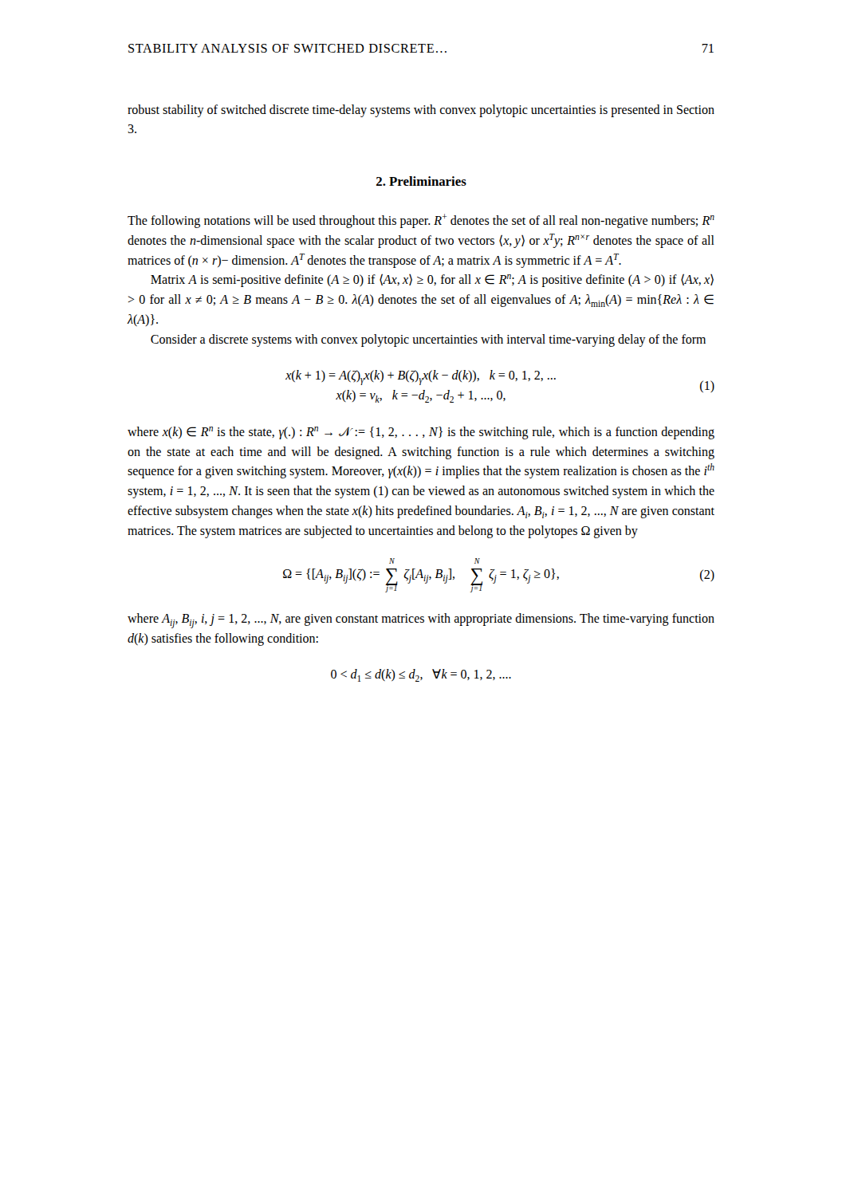Stability analysis of switched discrete… 71
robust stability of switched discrete time-delay systems with convex polytopic uncertainties is presented in Section 3.
2. Preliminaries
The following notations will be used throughout this paper. R+ denotes the set of all real non-negative numbers; Rn denotes the n-dimensional space with the scalar product of two vectors ⟨x, y⟩ or xTy; Rn×r denotes the space of all matrices of (n × r)− dimension. AT denotes the transpose of A; a matrix A is symmetric if A = AT.
Matrix A is semi-positive definite (A ≥ 0) if ⟨Ax, x⟩ ≥ 0, for all x ∈ Rn; A is positive definite (A > 0) if ⟨Ax, x⟩ > 0 for all x ≠ 0; A ≥ B means A − B ≥ 0. λ(A) denotes the set of all eigenvalues of A; λmin(A) = min{Reλ : λ ∈ λ(A)}.
Consider a discrete systems with convex polytopic uncertainties with interval time-varying delay of the form
x(k + 1) = A(ζ)γx(k) + B(ζ)γx(k − d(k)), k = 0, 1, 2, ... x(k) = vk, k = −d2, −d2 + 1, ..., 0, (1)
where x(k) ∈ Rn is the state, γ(.) : Rn → 𝒩 := {1, 2, . . . , N} is the switching rule, which is a function depending on the state at each time and will be designed. A switching function is a rule which determines a switching sequence for a given switching system. Moreover, γ(x(k)) = i implies that the system realization is chosen as the ith system, i = 1, 2, ..., N. It is seen that the system (1) can be viewed as an autonomous switched system in which the effective subsystem changes when the state x(k) hits predefined boundaries. Ai, Bi, i = 1, 2, ..., N are given constant matrices. The system matrices are subjected to uncertainties and belong to the polytopes Ω given by
Ω = {[Aij, Bij](ζ) := N∑j=1 ζj[Aij, Bij], N∑j=1 ζj = 1, ζj ≥ 0}, (2)
where Aij, Bij, i, j = 1, 2, ..., N, are given constant matrices with appropriate dimensions. The time-varying function d(k) satisfies the following condition:
0 < d1 ≤ d(k) ≤ d2, ∀k = 0, 1, 2, ....